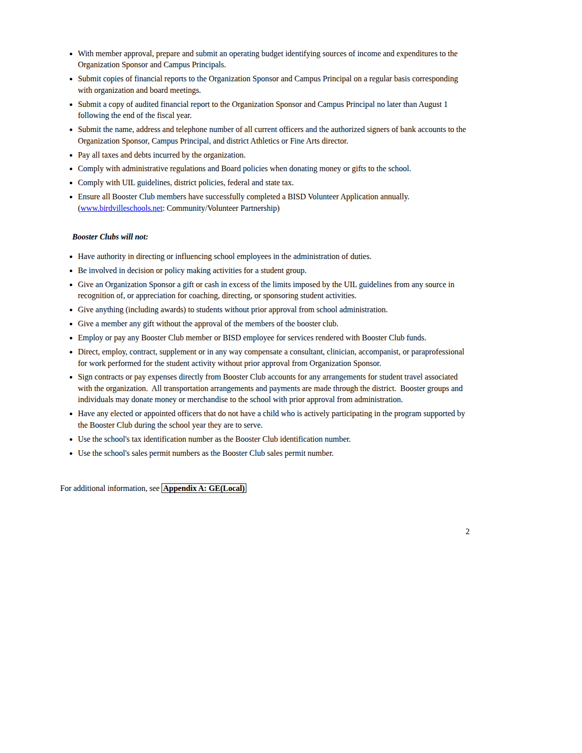With member approval, prepare and submit an operating budget identifying sources of income and expenditures to the Organization Sponsor and Campus Principals.
Submit copies of financial reports to the Organization Sponsor and Campus Principal on a regular basis corresponding with organization and board meetings.
Submit a copy of audited financial report to the Organization Sponsor and Campus Principal no later than August 1 following the end of the fiscal year.
Submit the name, address and telephone number of all current officers and the authorized signers of bank accounts to the Organization Sponsor, Campus Principal, and district Athletics or Fine Arts director.
Pay all taxes and debts incurred by the organization.
Comply with administrative regulations and Board policies when donating money or gifts to the school.
Comply with UIL guidelines, district policies, federal and state tax.
Ensure all Booster Club members have successfully completed a BISD Volunteer Application annually. (www.birdvilleschools.net: Community/Volunteer Partnership)
Booster Clubs will not:
Have authority in directing or influencing school employees in the administration of duties.
Be involved in decision or policy making activities for a student group.
Give an Organization Sponsor a gift or cash in excess of the limits imposed by the UIL guidelines from any source in recognition of, or appreciation for coaching, directing, or sponsoring student activities.
Give anything (including awards) to students without prior approval from school administration.
Give a member any gift without the approval of the members of the booster club.
Employ or pay any Booster Club member or BISD employee for services rendered with Booster Club funds.
Direct, employ, contract, supplement or in any way compensate a consultant, clinician, accompanist, or paraprofessional for work performed for the student activity without prior approval from Organization Sponsor.
Sign contracts or pay expenses directly from Booster Club accounts for any arrangements for student travel associated with the organization. All transportation arrangements and payments are made through the district. Booster groups and individuals may donate money or merchandise to the school with prior approval from administration.
Have any elected or appointed officers that do not have a child who is actively participating in the program supported by the Booster Club during the school year they are to serve.
Use the school's tax identification number as the Booster Club identification number.
Use the school's sales permit numbers as the Booster Club sales permit number.
For additional information, see Appendix A: GE(Local)
2